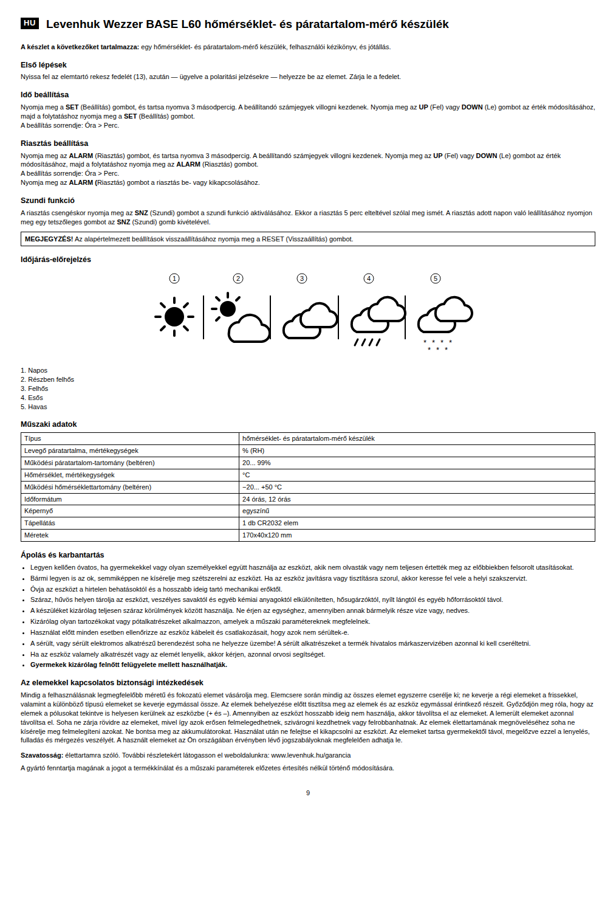HULevenhuk Wezzer BASE L60 hőmérséklet- és páratartalom-mérő készülék
A készlet a következőket tartalmazza: egy hőmérséklet- és páratartalom-mérő készülék, felhasználói kézikönyv, és jótállás.
Első lépések
Nyissa fel az elemtartó rekesz fedelét (13), azután — ügyelve a polaritási jelzésekre — helyezze be az elemet. Zárja le a fedelet.
Idő beállítása
Nyomja meg a SET (Beállítás) gombot, és tartsa nyomva 3 másodpercig. A beállítandó számjegyek villogni kezdenek. Nyomja meg az UP (Fel) vagy DOWN (Le) gombot az érték módosításához, majd a folytatáshoz nyomja meg a SET (Beállítás) gombot.
A beállítás sorrendje: Óra > Perc.
Riasztás beállítása
Nyomja meg az ALARM (Riasztás) gombot, és tartsa nyomva 3 másodpercig. A beállítandó számjegyek villogni kezdenek. Nyomja meg az UP (Fel) vagy DOWN (Le) gombot az érték módosításához, majd a folytatáshoz nyomja meg az ALARM (Riasztás) gombot.
A beállítás sorrendje: Óra > Perc.
Nyomja meg az ALARM (Riasztás) gombot a riasztás be- vagy kikapcsolásához.
Szundi funkció
A riasztás csengéskor nyomja meg az SNZ (Szundi) gombot a szundi funkció aktiválásához. Ekkor a riasztás 5 perc elteltével szólal meg ismét. A riasztás adott napon való leállításához nyomjon meg egy tetszőleges gombot az SNZ (Szundi) gomb kivételével.
MEGJEGYZÉS! Az alapértelmezett beállítások visszaállításához nyomja meg a RESET (Visszaállítás) gombot.
Időjárás-előrejelzés
1 2 3 4 5 * * * * * * *
1. Napos
2. Részben felhős
3. Felhős
4. Esős
5. Havas
Műszaki adatok
| Típus | hőmérséklet- és páratartalom-mérő készülék |
| Levegő páratartalma, mértékegységek | % (RH) |
| Működési páratartalom-tartomány (beltéren) | 20... 99% |
| Hőmérséklet, mértékegységek | °C |
| Működési hőmérséklettartomány (beltéren) | −20... +50 °C |
| Időformátum | 24 órás, 12 órás |
| Képernyő | egyszínű |
| Tápellátás | 1 db CR2032 elem |
| Méretek | 170x40x120 mm |
Ápolás és karbantartás
Legyen kellően óvatos, ha gyermekekkel vagy olyan személyekkel együtt használja az eszközt, akik nem olvasták vagy nem teljesen értették meg az előbbiekben felsorolt utasításokat.
Bármi legyen is az ok, semmiképpen ne kísérelje meg szétszerelni az eszközt. Ha az eszköz javításra vagy tisztításra szorul, akkor keresse fel vele a helyi szakszervizt.
Óvja az eszközt a hirtelen behatásoktól és a hosszabb ideig tartó mechanikai erőktől.
Száraz, hűvös helyen tárolja az eszközt, veszélyes savaktól és egyéb kémiai anyagoktól elkülönítetten, hősugárzóktól, nyílt lángtól és egyéb hőforrásoktól távol.
A készüléket kizárólag teljesen száraz körülmények között használja. Ne érjen az egységhez, amennyiben annak bármelyik része vize vagy, nedves.
Kizárólag olyan tartozékokat vagy pótalkatrészeket alkalmazzon, amelyek a műszaki paramétereknek megfelelnek.
Használat előtt minden esetben ellenőrizze az eszköz kábeleit és csatlakozásait, hogy azok nem sérültek-e.
A sérült, vagy sérült elektromos alkatrészű berendezést soha ne helyezze üzembe! A sérült alkatrészeket a termék hivatalos márkaszervizében azonnal ki kell cseréltetni.
Ha az eszköz valamely alkatrészét vagy az elemét lenyelik, akkor kérjen, azonnal orvosi segítséget.
Gyermekek kizárólag felnőtt felügyelete mellett használhatják.
Az elemekkel kapcsolatos biztonsági intézkedések
Mindig a felhasználásnak legmegfelelőbb méretű és fokozatú elemet vásárolja meg. Elemcsere során mindig az összes elemet egyszerre cserélje ki; ne keverje a régi elemeket a frissekkel, valamint a különböző típusú elemeket se keverje egymással össze. Az elemek behelyezése előtt tisztítsa meg az elemek és az eszköz egymással érintkező részeit. Győződjön meg róla, hogy az elemek a pólusokat tekintve is helyesen kerülnek az eszközbe (+ és –). Amennyiben az eszközt hosszabb ideig nem használja, akkor távolítsa el az elemeket. A lemerült elemeket azonnal távolítsa el. Soha ne zárja rövidre az elemeket, mivel így azok erősen felmelegedhetnek, szivárogni kezdhetnek vagy felrobbanhatnak. Az elemek élettartamának megnöveléséhez soha ne kísérelje meg felmelegíteni azokat. Ne bontsa meg az akkumulátorokat. Használat után ne felejtse el kikapcsolni az eszközt. Az elemeket tartsa gyermekektől távol, megelőzve ezzel a lenyelés, fulladás és mérgezés veszélyét. A használt elemeket az Ön országában érvényben lévő jogszabályoknak megfelelően adhatja le.
Szavatosság: élettartamra szóló. További részletekért látogasson el weboldalunkra: www.levenhuk.hu/garancia
A gyártó fenntartja magának a jogot a termékkínálat és a műszaki paraméterek előzetes értesítés nélkül történő módosítására.
9